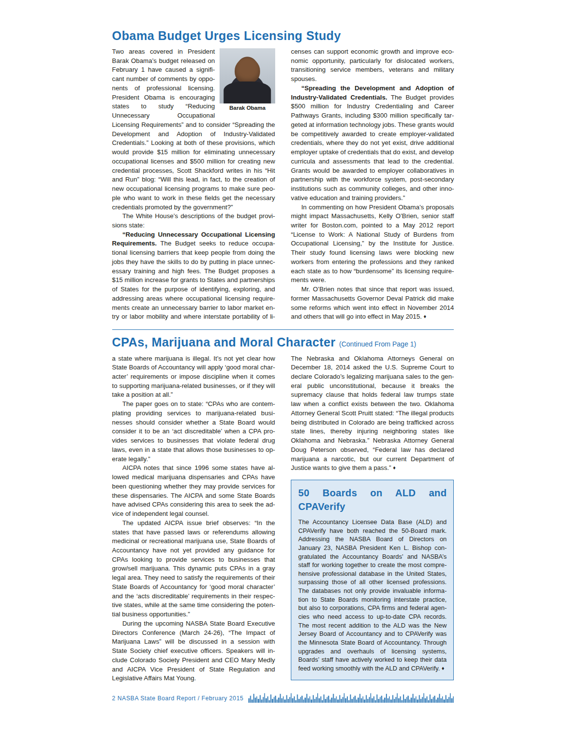Obama Budget Urges Licensing Study
Barak Obama
Two areas covered in President Barak Obama’s budget released on February 1 have caused a significant number of comments by opponents of professional licensing. President Obama is encouraging states to study “Reducing Unnecessary Occupational Licensing Requirements” and to consider “Spreading the Development and Adoption of Industry-Validated Credentials.” Looking at both of these provisions, which would provide $15 million for eliminating unnecessary occupational licenses and $500 million for creating new credential processes, Scott Shackford writes in his “Hit and Run” blog: “Will this lead, in fact, to the creation of new occupational licensing programs to make sure people who want to work in these fields get the necessary credentials promoted by the government?”
The White House’s descriptions of the budget provisions state:
“Reducing Unnecessary Occupational Licensing Requirements. The Budget seeks to reduce occupational licensing barriers that keep people from doing the jobs they have the skills to do by putting in place unnecessary training and high fees. The Budget proposes a $15 million increase for grants to States and partnerships of States for the purpose of identifying, exploring, and addressing areas where occupational licensing requirements create an unnecessary barrier to labor market entry or labor mobility and where interstate portability of licenses can support economic growth and improve economic opportunity, particularly for dislocated workers, transitioning service members, veterans and military spouses.
“Spreading the Development and Adoption of Industry-Validated Credentials. The Budget provides $500 million for Industry Credentialing and Career Pathways Grants, including $300 million specifically targeted at information technology jobs. These grants would be competitively awarded to create employer-validated credentials, where they do not yet exist, drive additional employer uptake of credentials that do exist, and develop curricula and assessments that lead to the credential. Grants would be awarded to employer collaboratives in partnership with the workforce system, post-secondary institutions such as community colleges, and other innovative education and training providers.”
In commenting on how President Obama’s proposals might impact Massachusetts, Kelly O’Brien, senior staff writer for Boston.com, pointed to a May 2012 report “License to Work: A National Study of Burdens from Occupational Licensing,” by the Institute for Justice. Their study found licensing laws were blocking new workers from entering the professions and they ranked each state as to how “burdensome” its licensing requirements were.
Mr. O’Brien notes that since that report was issued, former Massachusetts Governor Deval Patrick did make some reforms which went into effect in November 2014 and others that will go into effect in May 2015. ♦
CPAs, Marijuana and Moral Character (Continued From Page 1)
a state where marijuana is illegal. It’s not yet clear how State Boards of Accountancy will apply ‘good moral character’ requirements or impose discipline when it comes to supporting marijuana-related businesses, or if they will take a position at all.”
The paper goes on to state: “CPAs who are contemplating providing services to marijuana-related businesses should consider whether a State Board would consider it to be an ‘act discreditable’ when a CPA provides services to businesses that violate federal drug laws, even in a state that allows those businesses to operate legally.”
AICPA notes that since 1996 some states have allowed medical marijuana dispensaries and CPAs have been questioning whether they may provide services for these dispensaries. The AICPA and some State Boards have advised CPAs considering this area to seek the advice of independent legal counsel.
The updated AICPA issue brief observes: “In the states that have passed laws or referendums allowing medicinal or recreational marijuana use, State Boards of Accountancy have not yet provided any guidance for CPAs looking to provide services to businesses that grow/sell marijuana. This dynamic puts CPAs in a gray legal area. They need to satisfy the requirements of their State Boards of Accountancy for ‘good moral character’ and the ‘acts discreditable’ requirements in their respective states, while at the same time considering the potential business opportunities.”
During the upcoming NASBA State Board Executive Directors Conference (March 24-26), “The Impact of Marijuana Laws” will be discussed in a session with State Society chief executive officers. Speakers will include Colorado Society President and CEO Mary Medly and AICPA Vice President of State Regulation and Legislative Affairs Mat Young.
The Nebraska and Oklahoma Attorneys General on December 18, 2014 asked the U.S. Supreme Court to declare Colorado’s legalizing marijuana sales to the general public unconstitutional, because it breaks the supremacy clause that holds federal law trumps state law when a conflict exists between the two. Oklahoma Attorney General Scott Pruitt stated: “The illegal products being distributed in Colorado are being trafficked across state lines, thereby injuring neighboring states like Oklahoma and Nebraska.” Nebraska Attorney General Doug Peterson observed, “Federal law has declared marijuana a narcotic, but our current Department of Justice wants to give them a pass.” ♦
50 Boards on ALD and CPAVerify
The Accountancy Licensee Data Base (ALD) and CPAVerify have both reached the 50-Board mark. Addressing the NASBA Board of Directors on January 23, NASBA President Ken L. Bishop congratulated the Accountancy Boards’ and NASBA’s staff for working together to create the most comprehensive professional database in the United States, surpassing those of all other licensed professions. The databases not only provide invaluable information to State Boards monitoring interstate practice, but also to corporations, CPA firms and federal agencies who need access to up-to-date CPA records. The most recent addition to the ALD was the New Jersey Board of Accountancy and to CPAVerify was the Minnesota State Board of Accountancy. Through upgrades and overhauls of licensing systems, Boards’ staff have actively worked to keep their data feed working smoothly with the ALD and CPAVerify. ♦
2 NASBA State Board Report / February 2015